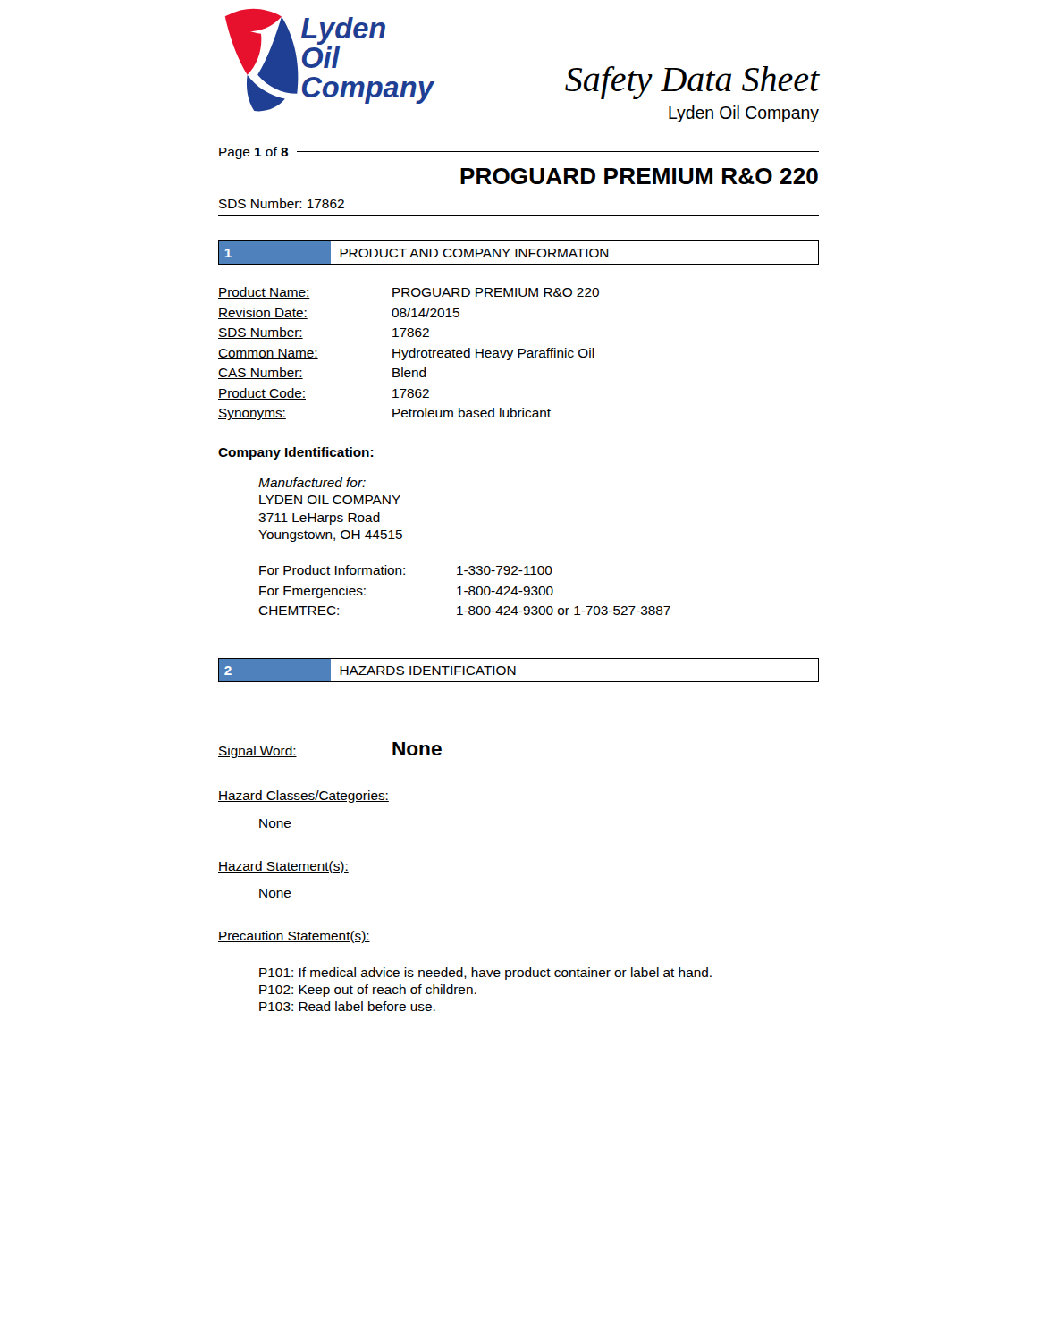Lyden Oil Company
Safety Data Sheet
Lyden Oil Company
Page 1 of 8
PROGUARD PREMIUM R&O 220
SDS Number: 17862
1
PRODUCT AND COMPANY INFORMATION
| Product Name: | PROGUARD PREMIUM R&O 220 |
| Revision Date: | 08/14/2015 |
| SDS Number: | 17862 |
| Common Name: | Hydrotreated Heavy Paraffinic Oil |
| CAS Number: | Blend |
| Product Code: | 17862 |
| Synonyms: | Petroleum based lubricant |
Company Identification:
Manufactured for:
LYDEN OIL COMPANY
3711 LeHarps Road
Youngstown, OH 44515
| For Product Information: | 1-330-792-1100 |
| For Emergencies: | 1-800-424-9300 |
| CHEMTREC: | 1-800-424-9300 or 1-703-527-3887 |
2
HAZARDS IDENTIFICATION
Signal Word:
None
Hazard Classes/Categories:
None
Hazard Statement(s):
None
Precaution Statement(s):
P101: If medical advice is needed, have product container or label at hand.
P102: Keep out of reach of children.
P103: Read label before use.